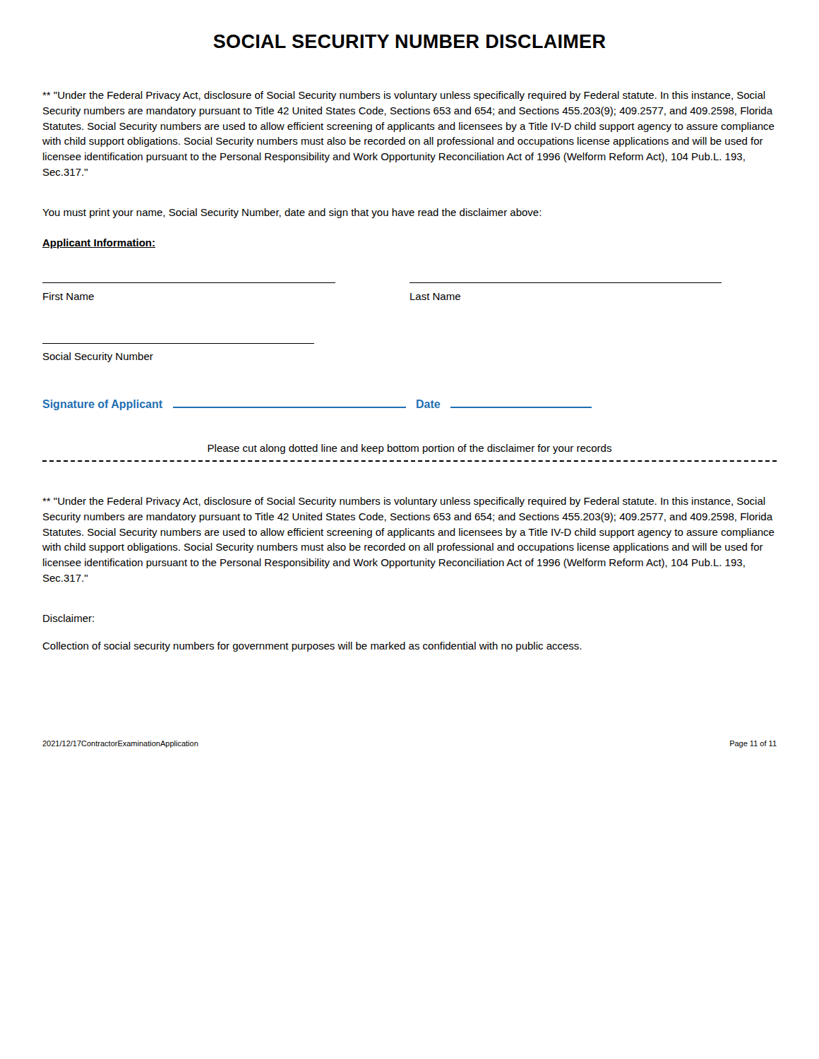SOCIAL SECURITY NUMBER DISCLAIMER
** "Under the Federal Privacy Act, disclosure of Social Security numbers is voluntary unless specifically required by Federal statute. In this instance, Social Security numbers are mandatory pursuant to Title 42 United States Code, Sections 653 and 654; and Sections 455.203(9); 409.2577, and 409.2598, Florida Statutes. Social Security numbers are used to allow efficient screening of applicants and licensees by a Title IV-D child support agency to assure compliance with child support obligations. Social Security numbers must also be recorded on all professional and occupations license applications and will be used for licensee identification pursuant to the Personal Responsibility and Work Opportunity Reconciliation Act of 1996 (Welform Reform Act), 104 Pub.L. 193, Sec.317."
You must print your name, Social Security Number, date and sign that you have read the disclaimer above:
Applicant Information:
| First Name | | Last Name |
Social Security Number
Signature of Applicant Date
Please cut along dotted line and keep bottom portion of the disclaimer for your records
** "Under the Federal Privacy Act, disclosure of Social Security numbers is voluntary unless specifically required by Federal statute. In this instance, Social Security numbers are mandatory pursuant to Title 42 United States Code, Sections 653 and 654; and Sections 455.203(9); 409.2577, and 409.2598, Florida Statutes. Social Security numbers are used to allow efficient screening of applicants and licensees by a Title IV-D child support agency to assure compliance with child support obligations. Social Security numbers must also be recorded on all professional and occupations license applications and will be used for licensee identification pursuant to the Personal Responsibility and Work Opportunity Reconciliation Act of 1996 (Welform Reform Act), 104 Pub.L. 193, Sec.317."
Disclaimer:
Collection of social security numbers for government purposes will be marked as confidential with no public access.
2021/12/17ContractorExaminationApplication Page 11 of 11